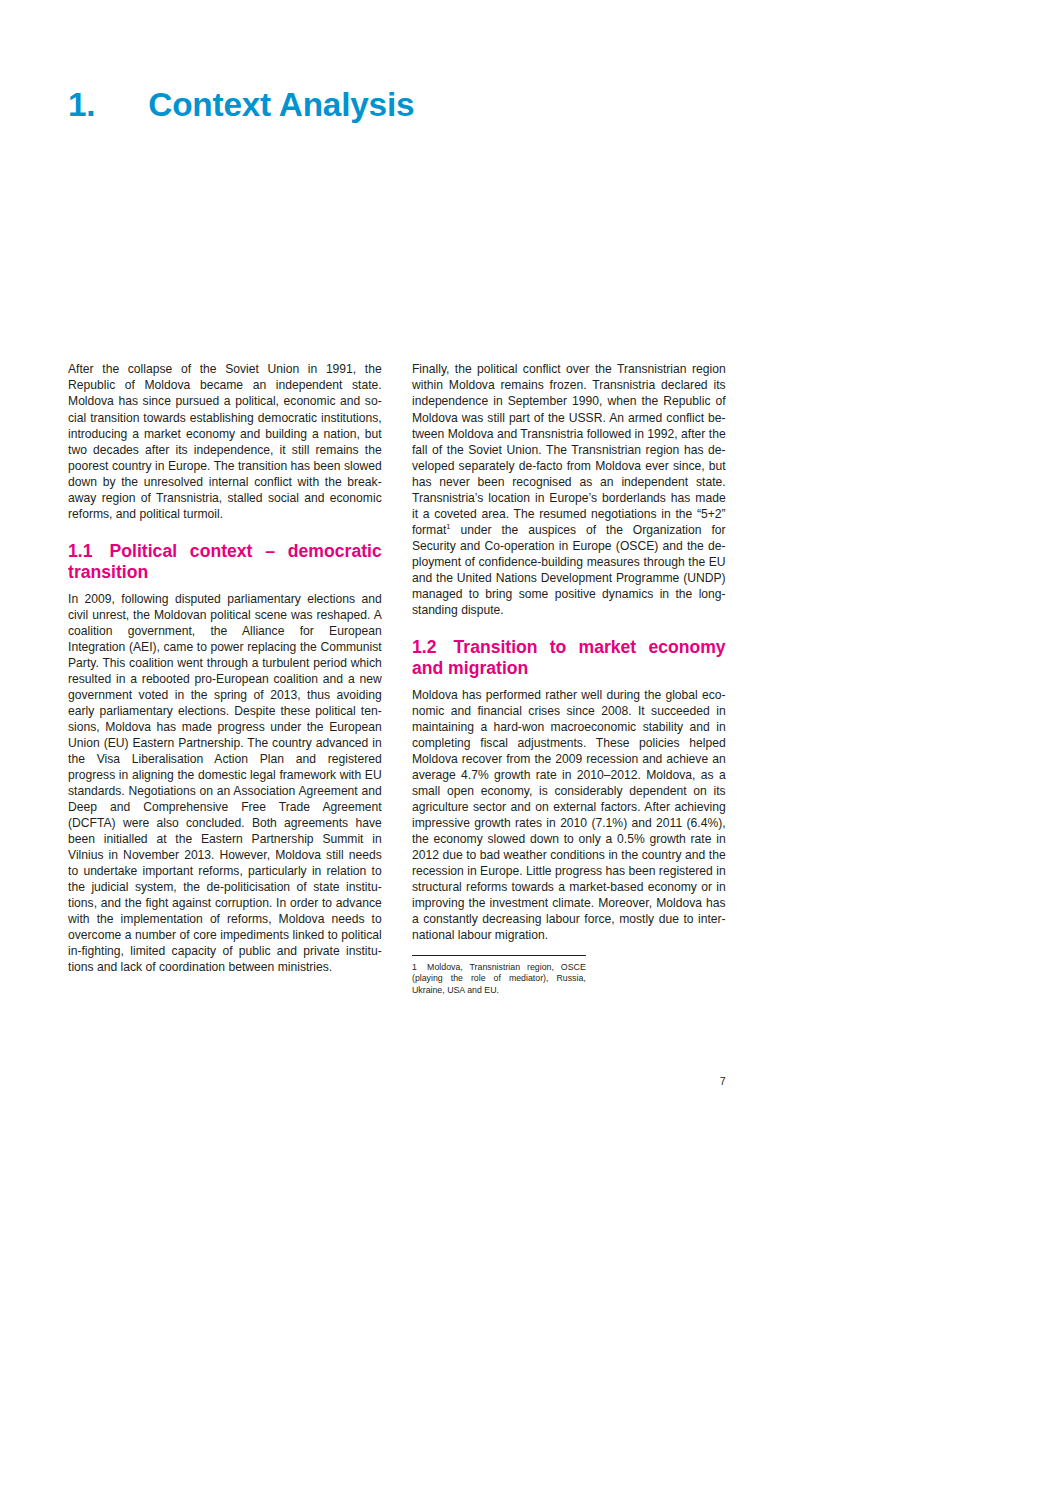1. Context Analysis
After the collapse of the Soviet Union in 1991, the Republic of Moldova became an independent state. Moldova has since pursued a political, economic and social transition towards establishing democratic institutions, introducing a market economy and building a nation, but two decades after its independence, it still remains the poorest country in Europe. The transition has been slowed down by the unresolved internal conflict with the breakaway region of Transnistria, stalled social and economic reforms, and political turmoil.
1.1 Political context – democratic transition
In 2009, following disputed parliamentary elections and civil unrest, the Moldovan political scene was reshaped. A coalition government, the Alliance for European Integration (AEI), came to power replacing the Communist Party. This coalition went through a turbulent period which resulted in a rebooted pro-European coalition and a new government voted in the spring of 2013, thus avoiding early parliamentary elections. Despite these political tensions, Moldova has made progress under the European Union (EU) Eastern Partnership. The country advanced in the Visa Liberalisation Action Plan and registered progress in aligning the domestic legal framework with EU standards. Negotiations on an Association Agreement and Deep and Comprehensive Free Trade Agreement (DCFTA) were also concluded. Both agreements have been initialled at the Eastern Partnership Summit in Vilnius in November 2013. However, Moldova still needs to undertake important reforms, particularly in relation to the judicial system, the de-politicisation of state institutions, and the fight against corruption. In order to advance with the implementation of reforms, Moldova needs to overcome a number of core impediments linked to political in-fighting, limited capacity of public and private institutions and lack of coordination between ministries.
Finally, the political conflict over the Transnistrian region within Moldova remains frozen. Transnistria declared its independence in September 1990, when the Republic of Moldova was still part of the USSR. An armed conflict between Moldova and Transnistria followed in 1992, after the fall of the Soviet Union. The Transnistrian region has developed separately de-facto from Moldova ever since, but has never been recognised as an independent state. Transnistria’s location in Europe’s borderlands has made it a coveted area. The resumed negotiations in the “5+2” format1 under the auspices of the Organization for Security and Co-operation in Europe (OSCE) and the deployment of confidence-building measures through the EU and the United Nations Development Programme (UNDP) managed to bring some positive dynamics in the long-standing dispute.
1.2 Transition to market economy and migration
Moldova has performed rather well during the global economic and financial crises since 2008. It succeeded in maintaining a hard-won macroeconomic stability and in completing fiscal adjustments. These policies helped Moldova recover from the 2009 recession and achieve an average 4.7% growth rate in 2010–2012. Moldova, as a small open economy, is considerably dependent on its agriculture sector and on external factors. After achieving impressive growth rates in 2010 (7.1%) and 2011 (6.4%), the economy slowed down to only a 0.5% growth rate in 2012 due to bad weather conditions in the country and the recession in Europe. Little progress has been registered in structural reforms towards a market-based economy or in improving the investment climate. Moreover, Moldova has a constantly decreasing labour force, mostly due to international labour migration.
1 Moldova, Transnistrian region, OSCE (playing the role of mediator), Russia, Ukraine, USA and EU.
7